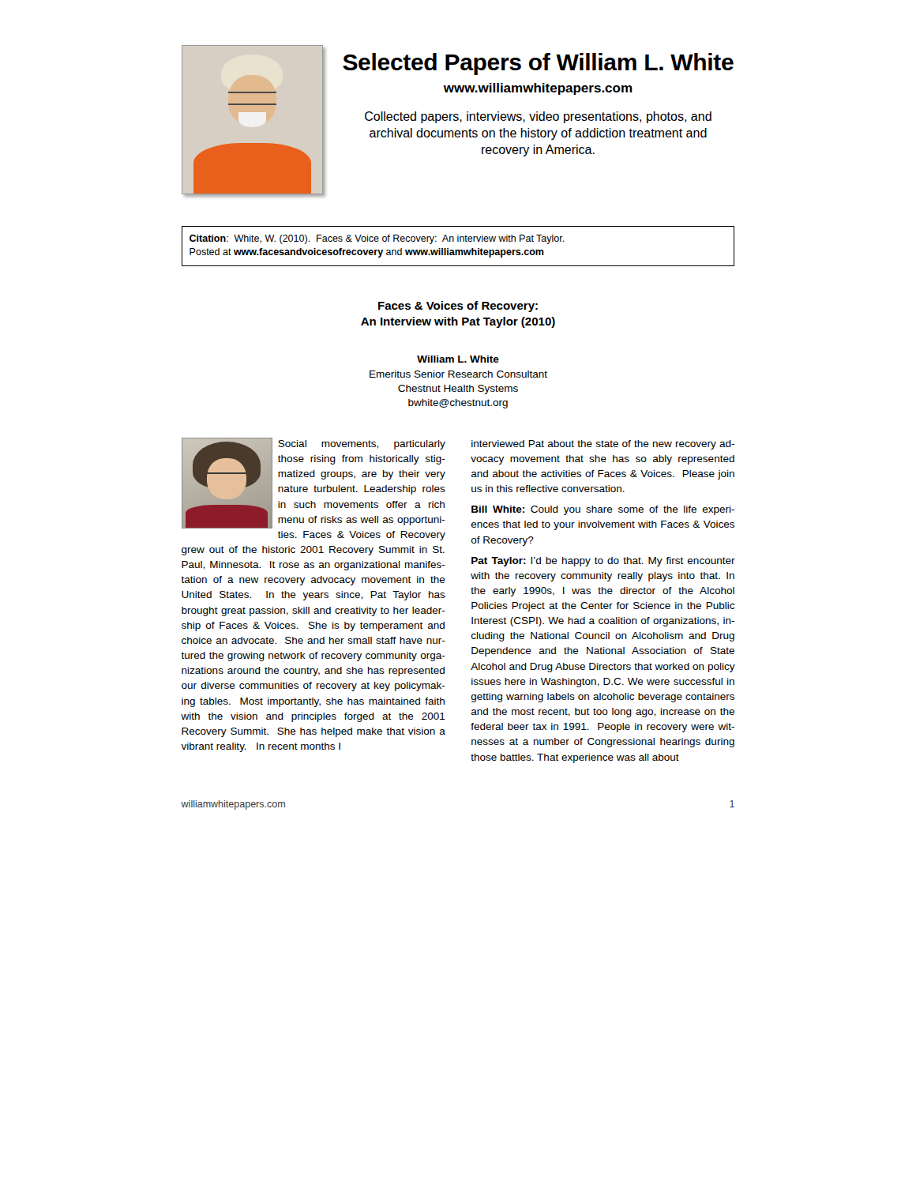Selected Papers of William L. White
www.williamwhitepapers.com
Collected papers, interviews, video presentations, photos, and archival documents on the history of addiction treatment and recovery in America.
Citation: White, W. (2010). Faces & Voice of Recovery: An interview with Pat Taylor.
Posted at www.facesandvoicesofrecovery and www.williamwhitepapers.com
Faces & Voices of Recovery:
An Interview with Pat Taylor (2010)
William L. White
Emeritus Senior Research Consultant
Chestnut Health Systems
bwhite@chestnut.org
Social movements, particularly those rising from historically stigmatized groups, are by their very nature turbulent. Leadership roles in such movements offer a rich menu of risks as well as opportunities. Faces & Voices of Recovery grew out of the historic 2001 Recovery Summit in St. Paul, Minnesota. It rose as an organizational manifestation of a new recovery advocacy movement in the United States. In the years since, Pat Taylor has brought great passion, skill and creativity to her leadership of Faces & Voices. She is by temperament and choice an advocate. She and her small staff have nurtured the growing network of recovery community organizations around the country, and she has represented our diverse communities of recovery at key policymaking tables. Most importantly, she has maintained faith with the vision and principles forged at the 2001 Recovery Summit. She has helped make that vision a vibrant reality. In recent months I
interviewed Pat about the state of the new recovery advocacy movement that she has so ably represented and about the activities of Faces & Voices. Please join us in this reflective conversation.
Bill White: Could you share some of the life experiences that led to your involvement with Faces & Voices of Recovery?
Pat Taylor: I’d be happy to do that. My first encounter with the recovery community really plays into that. In the early 1990s, I was the director of the Alcohol Policies Project at the Center for Science in the Public Interest (CSPI). We had a coalition of organizations, including the National Council on Alcoholism and Drug Dependence and the National Association of State Alcohol and Drug Abuse Directors that worked on policy issues here in Washington, D.C. We were successful in getting warning labels on alcoholic beverage containers and the most recent, but too long ago, increase on the federal beer tax in 1991. People in recovery were witnesses at a number of Congressional hearings during those battles. That experience was all about
williamwhitepapers.com 1